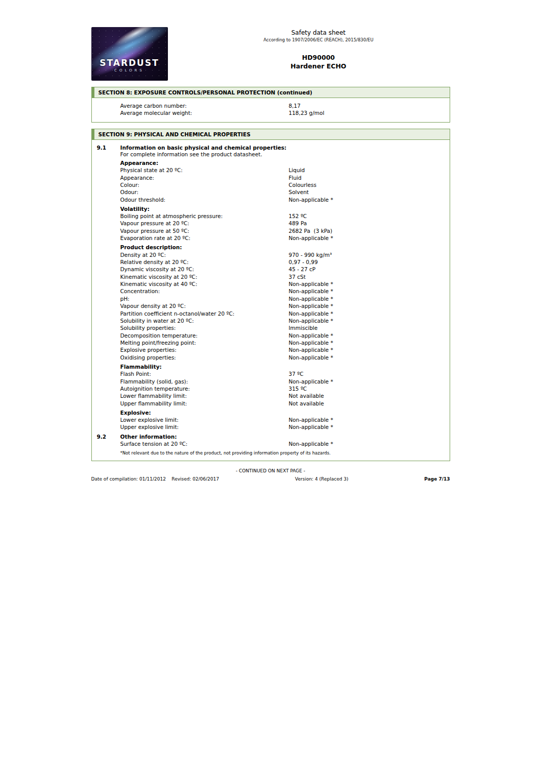STARDUSTCOLORS
Safety data sheet
According to 1907/2006/EC (REACH), 2015/830/EU
HD90000
Hardener ECHO
SECTION 8: EXPOSURE CONTROLS/PERSONAL PROTECTION (continued)
Average carbon number:
8,17
Average molecular weight:
118,23 g/mol
SECTION 9: PHYSICAL AND CHEMICAL PROPERTIES
9.1
Information on basic physical and chemical properties:
For complete information see the product datasheet.
Appearance:
Physical state at 20 ºC:
Liquid
Appearance:
Fluid
Colour:
Colourless
Odour:
Solvent
Odour threshold:
Non-applicable *
Volatility:
Boiling point at atmospheric pressure:
152 ºC
Vapour pressure at 20 ºC:
489 Pa
Vapour pressure at 50 ºC:
2682 Pa (3 kPa)
Evaporation rate at 20 ºC:
Non-applicable *
Product description:
Density at 20 ºC:
970 - 990 kg/m³
Relative density at 20 ºC:
0,97 - 0,99
Dynamic viscosity at 20 ºC:
45 - 27 cP
Kinematic viscosity at 20 ºC:
37 cSt
Kinematic viscosity at 40 ºC:
Non-applicable *
Concentration:
Non-applicable *
pH:
Non-applicable *
Vapour density at 20 ºC:
Non-applicable *
Partition coefficient n-octanol/water 20 ºC:
Non-applicable *
Solubility in water at 20 ºC:
Non-applicable *
Solubility properties:
Immiscible
Decomposition temperature:
Non-applicable *
Melting point/freezing point:
Non-applicable *
Explosive properties:
Non-applicable *
Oxidising properties:
Non-applicable *
Flammability:
Flash Point:
37 ºC
Flammability (solid, gas):
Non-applicable *
Autoignition temperature:
315 ºC
Lower flammability limit:
Not available
Upper flammability limit:
Not available
Explosive:
Lower explosive limit:
Non-applicable *
Upper explosive limit:
Non-applicable *
9.2
Other information:
Surface tension at 20 ºC:
Non-applicable *
*Not relevant due to the nature of the product, not providing information property of its hazards.
- CONTINUED ON NEXT PAGE -
Date of compilation: 01/11/2012 Revised: 02/06/2017
Version: 4 (Replaced 3)
Page 7/13